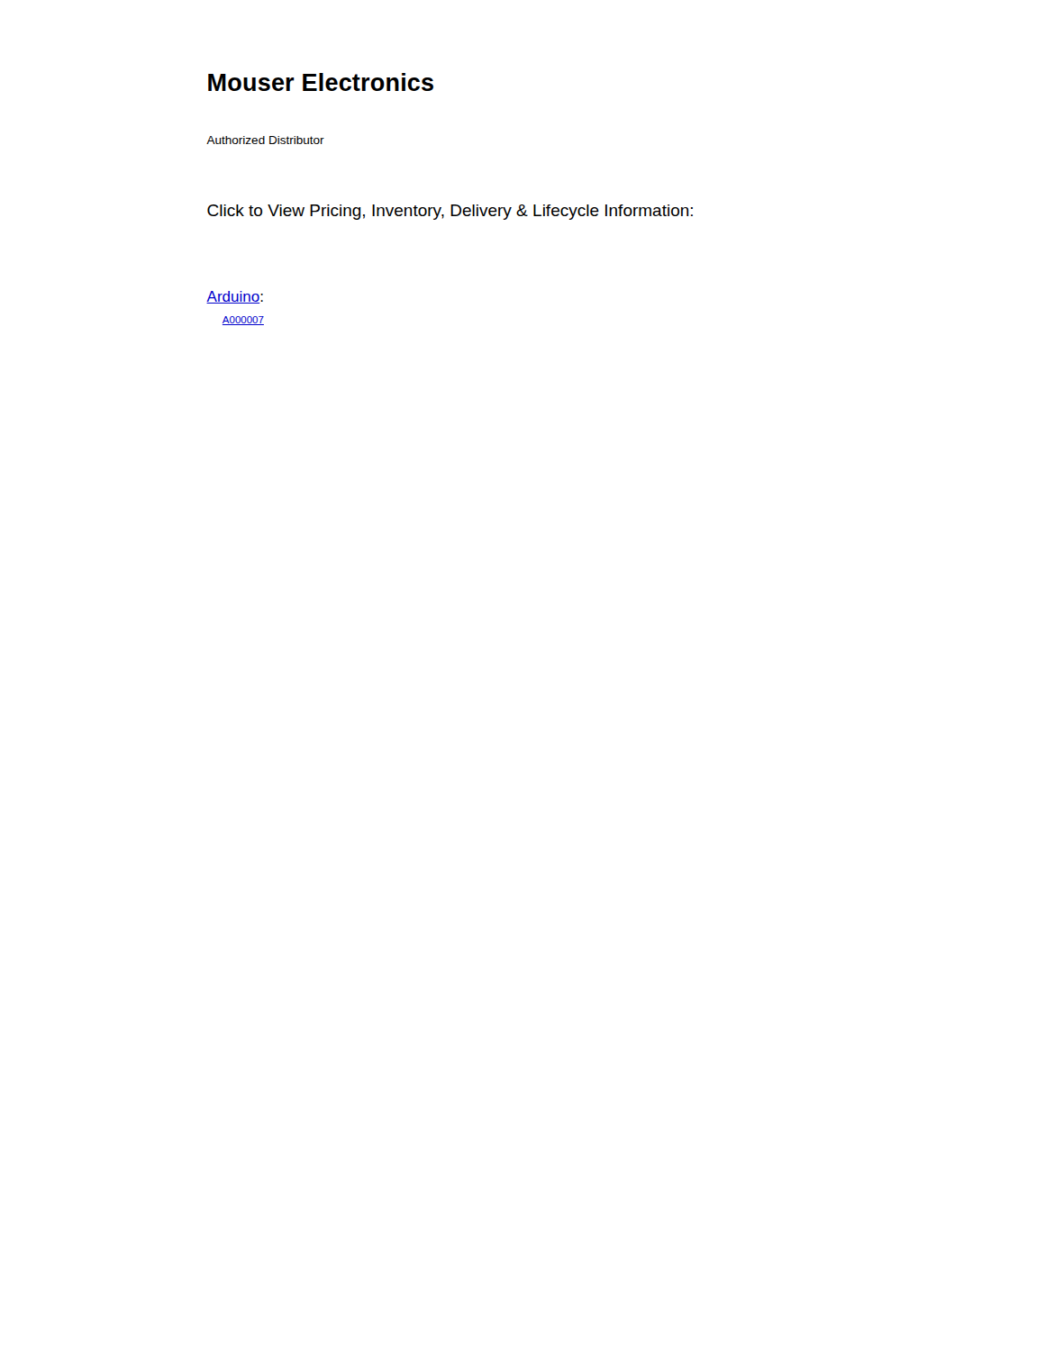Mouser Electronics
Authorized Distributor
Click to View Pricing, Inventory, Delivery & Lifecycle Information:
Arduino:
A000007